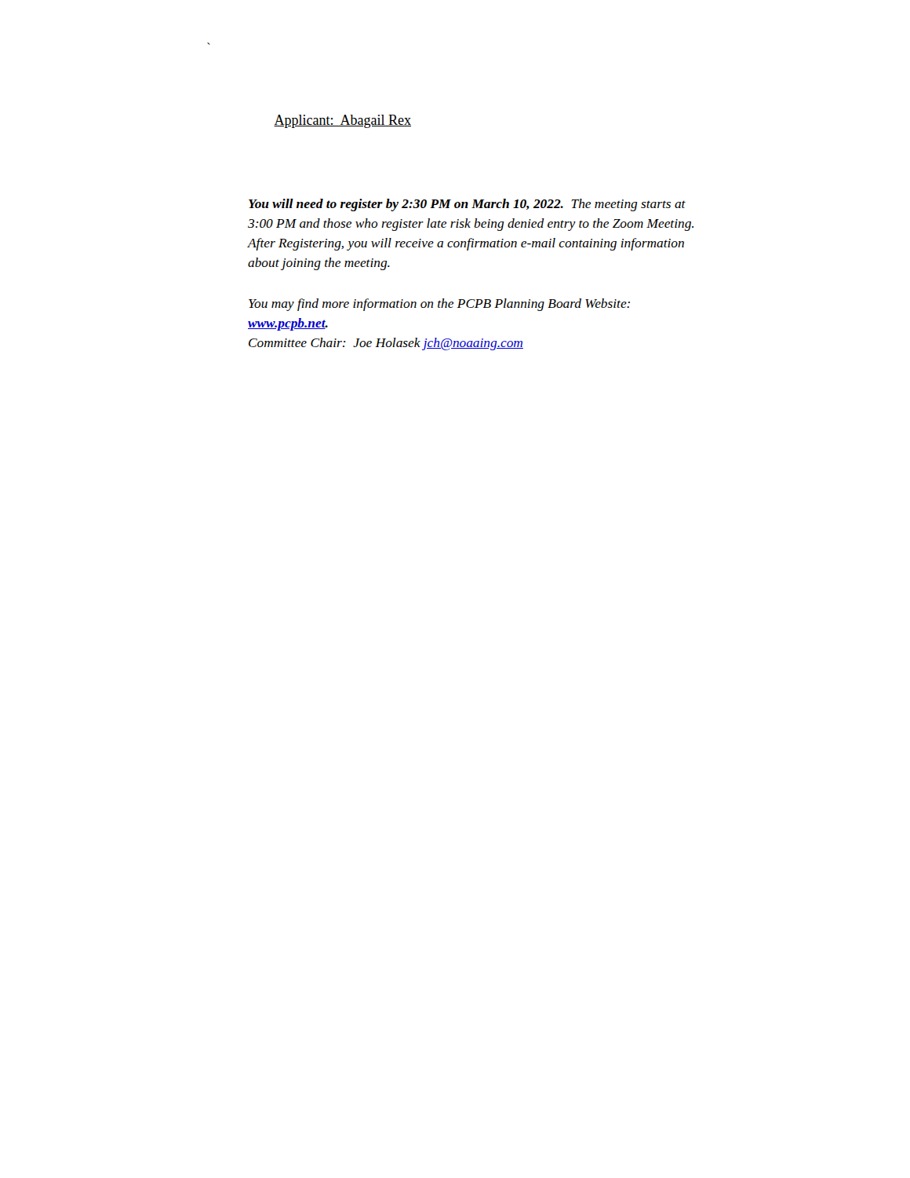`
Applicant: Abagail Rex
You will need to register by 2:30 PM on March 10, 2022. The meeting starts at 3:00 PM and those who register late risk being denied entry to the Zoom Meeting. After Registering, you will receive a confirmation e-mail containing information about joining the meeting.
You may find more information on the PCPB Planning Board Website: www.pcpb.net.
Committee Chair: Joe Holasek jch@noaaing.com